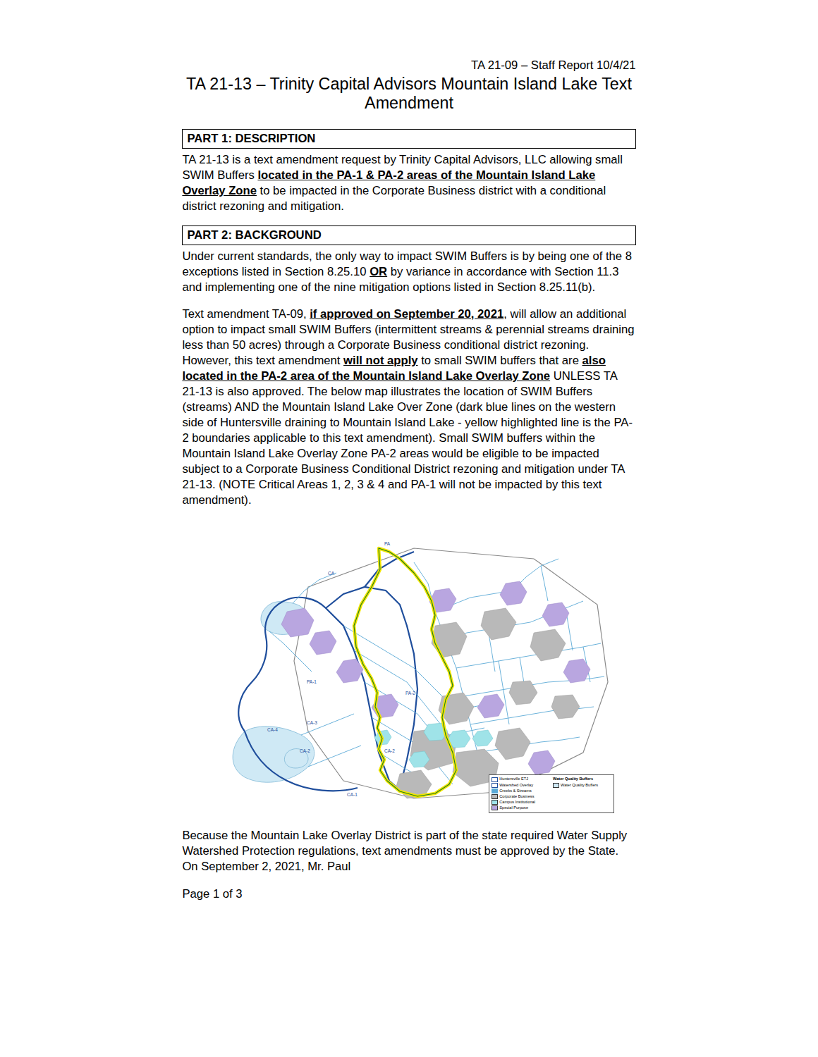TA 21-09 – Staff Report 10/4/21
TA 21-13 – Trinity Capital Advisors Mountain Island Lake Text Amendment
PART 1: DESCRIPTION
TA 21-13 is a text amendment request by Trinity Capital Advisors, LLC allowing small SWIM Buffers located in the PA-1 & PA-2 areas of the Mountain Island Lake Overlay Zone to be impacted in the Corporate Business district with a conditional district rezoning and mitigation.
PART 2: BACKGROUND
Under current standards, the only way to impact SWIM Buffers is by being one of the 8 exceptions listed in Section 8.25.10 OR by variance in accordance with Section 11.3 and implementing one of the nine mitigation options listed in Section 8.25.11(b).
Text amendment TA-09, if approved on September 20, 2021, will allow an additional option to impact small SWIM Buffers (intermittent streams & perennial streams draining less than 50 acres) through a Corporate Business conditional district rezoning. However, this text amendment will not apply to small SWIM buffers that are also located in the PA-2 area of the Mountain Island Lake Overlay Zone UNLESS TA 21-13 is also approved. The below map illustrates the location of SWIM Buffers (streams) AND the Mountain Island Lake Over Zone (dark blue lines on the western side of Huntersville draining to Mountain Island Lake - yellow highlighted line is the PA-2 boundaries applicable to this text amendment). Small SWIM buffers within the Mountain Island Lake Overlay Zone PA-2 areas would be eligible to be impacted subject to a Corporate Business Conditional District rezoning and mitigation under TA 21-13. (NOTE Critical Areas 1, 2, 3 & 4 and PA-1 will not be impacted by this text amendment).
PA CA PA-1 PA-2 CA-3 CA-4 CA-2 CA-2 CA-1
Huntersville ETJ
Watershed Overlay
Creeks & Streams
Corporate Business
Campus Institutional
Special Purpose
Water Quality Buffers
Water Quality Buffers
Because the Mountain Lake Overlay District is part of the state required Water Supply Watershed Protection regulations, text amendments must be approved by the State. On September 2, 2021, Mr. Paul
Page 1 of 3